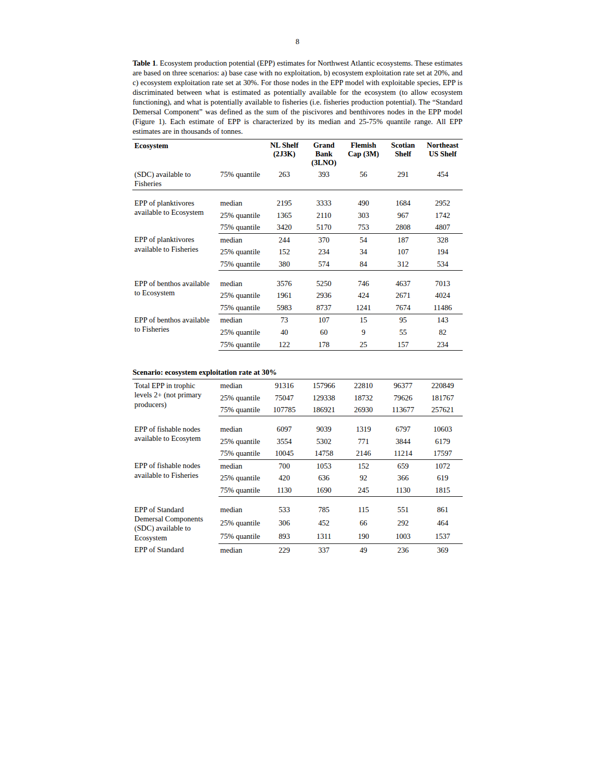8
Table 1. Ecosystem production potential (EPP) estimates for Northwest Atlantic ecosystems. These estimates are based on three scenarios: a) base case with no exploitation, b) ecosystem exploitation rate set at 20%, and c) ecosystem exploitation rate set at 30%. For those nodes in the EPP model with exploitable species, EPP is discriminated between what is estimated as potentially available for the ecosystem (to allow ecosystem functioning), and what is potentially available to fisheries (i.e. fisheries production potential). The “Standard Demersal Component” was defined as the sum of the piscivores and benthivores nodes in the EPP model (Figure 1). Each estimate of EPP is characterized by its median and 25-75% quantile range. All EPP estimates are in thousands of tonnes.
| Ecosystem | | NL Shelf (2J3K) | Grand Bank (3LNO) | Flemish Cap (3M) | Scotian Shelf | Northeast US Shelf |
| --- | --- | --- | --- | --- | --- | --- |
| (SDC) available to Fisheries | 75% quantile | 263 | 393 | 56 | 291 | 454 |
| EPP of planktivores available to Ecosystem | median | 2195 | 3333 | 490 | 1684 | 2952 |
| 25% quantile | 1365 | 2110 | 303 | 967 | 1742 |
| 75% quantile | 3420 | 5170 | 753 | 2808 | 4807 |
| EPP of planktivores available to Fisheries | median | 244 | 370 | 54 | 187 | 328 |
| 25% quantile | 152 | 234 | 34 | 107 | 194 |
| 75% quantile | 380 | 574 | 84 | 312 | 534 |
| EPP of benthos available to Ecosystem | median | 3576 | 5250 | 746 | 4637 | 7013 |
| 25% quantile | 1961 | 2936 | 424 | 2671 | 4024 |
| 75% quantile | 5983 | 8737 | 1241 | 7674 | 11486 |
| EPP of benthos available to Fisheries | median | 73 | 107 | 15 | 95 | 143 |
| 25% quantile | 40 | 60 | 9 | 55 | 82 |
| 75% quantile | 122 | 178 | 25 | 157 | 234 |
Scenario: ecosystem exploitation rate at 30%
| Total EPP in trophic levels 2+ (not primary producers) | median | 91316 | 157966 | 22810 | 96377 | 220849 |
| 25% quantile | 75047 | 129338 | 18732 | 79626 | 181767 |
| 75% quantile | 107785 | 186921 | 26930 | 113677 | 257621 |
| EPP of fishable nodes available to Ecosytem | median | 6097 | 9039 | 1319 | 6797 | 10603 |
| 25% quantile | 3554 | 5302 | 771 | 3844 | 6179 |
| 75% quantile | 10045 | 14758 | 2146 | 11214 | 17597 |
| EPP of fishable nodes available to Fisheries | median | 700 | 1053 | 152 | 659 | 1072 |
| 25% quantile | 420 | 636 | 92 | 366 | 619 |
| 75% quantile | 1130 | 1690 | 245 | 1130 | 1815 |
| EPP of Standard Demersal Components (SDC) available to Ecosystem | median | 533 | 785 | 115 | 551 | 861 |
| 25% quantile | 306 | 452 | 66 | 292 | 464 |
| 75% quantile | 893 | 1311 | 190 | 1003 | 1537 |
| EPP of Standard | median | 229 | 337 | 49 | 236 | 369 |